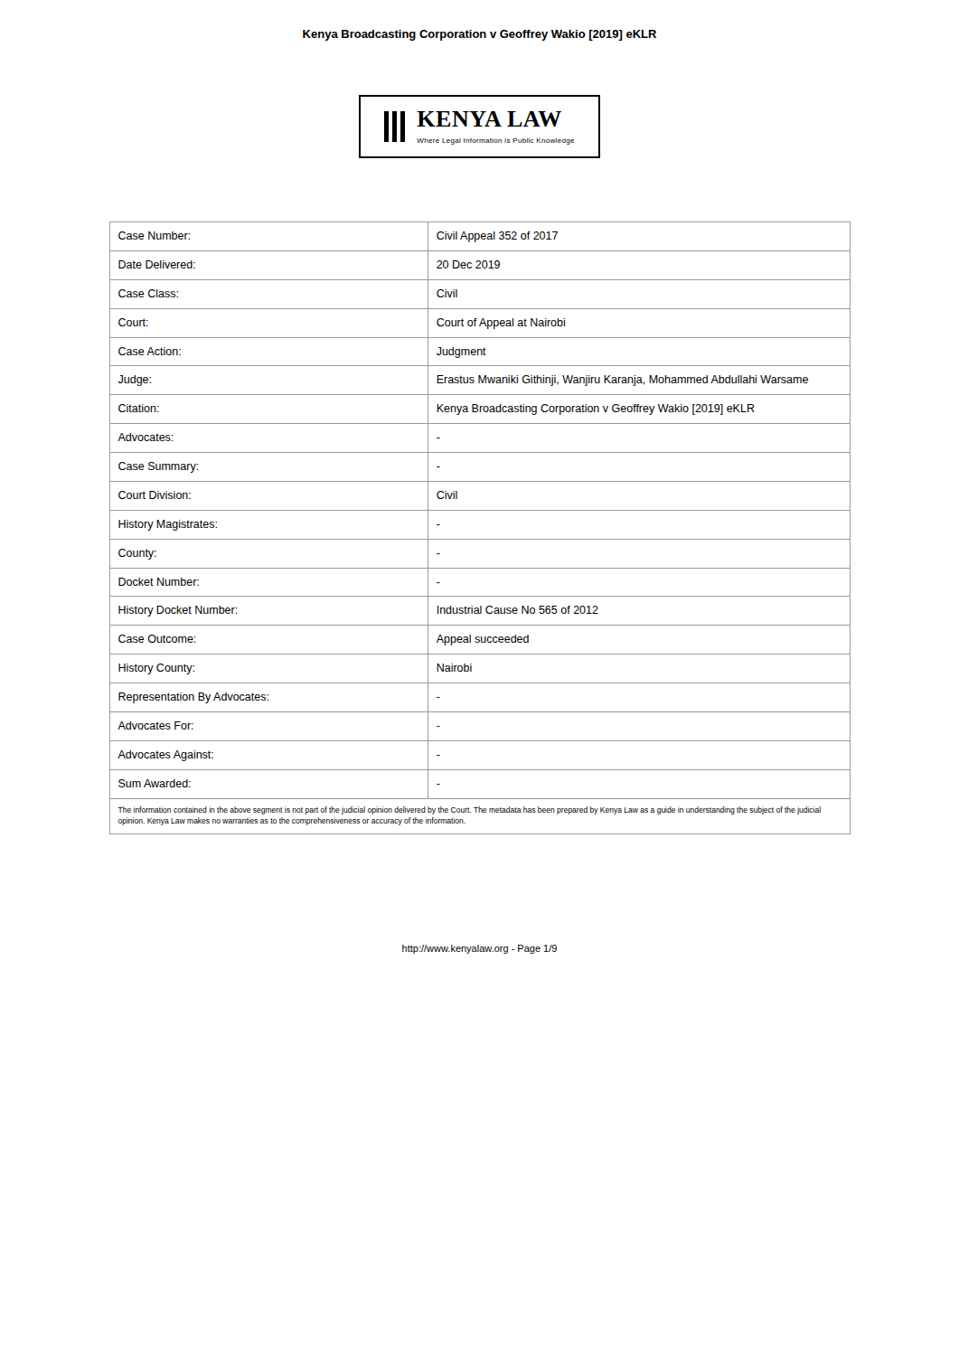Kenya Broadcasting Corporation v Geoffrey Wakio [2019] eKLR
KENYA LAW
Where Legal Information is Public Knowledge
| Case Number: | Civil Appeal 352 of 2017 |
| Date Delivered: | 20 Dec 2019 |
| Case Class: | Civil |
| Court: | Court of Appeal at Nairobi |
| Case Action: | Judgment |
| Judge: | Erastus Mwaniki Githinji, Wanjiru Karanja, Mohammed Abdullahi Warsame |
| Citation: | Kenya Broadcasting Corporation v Geoffrey Wakio [2019] eKLR |
| Advocates: | - |
| Case Summary: | - |
| Court Division: | Civil |
| History Magistrates: | - |
| County: | - |
| Docket Number: | - |
| History Docket Number: | Industrial Cause No 565 of 2012 |
| Case Outcome: | Appeal succeeded |
| History County: | Nairobi |
| Representation By Advocates: | - |
| Advocates For: | - |
| Advocates Against: | - |
| Sum Awarded: | - |
The information contained in the above segment is not part of the judicial opinion delivered by the Court. The metadata has been prepared by Kenya Law as a guide in understanding the subject of the judicial opinion. Kenya Law makes no warranties as to the comprehensiveness or accuracy of the information.
http://www.kenyalaw.org - Page 1/9